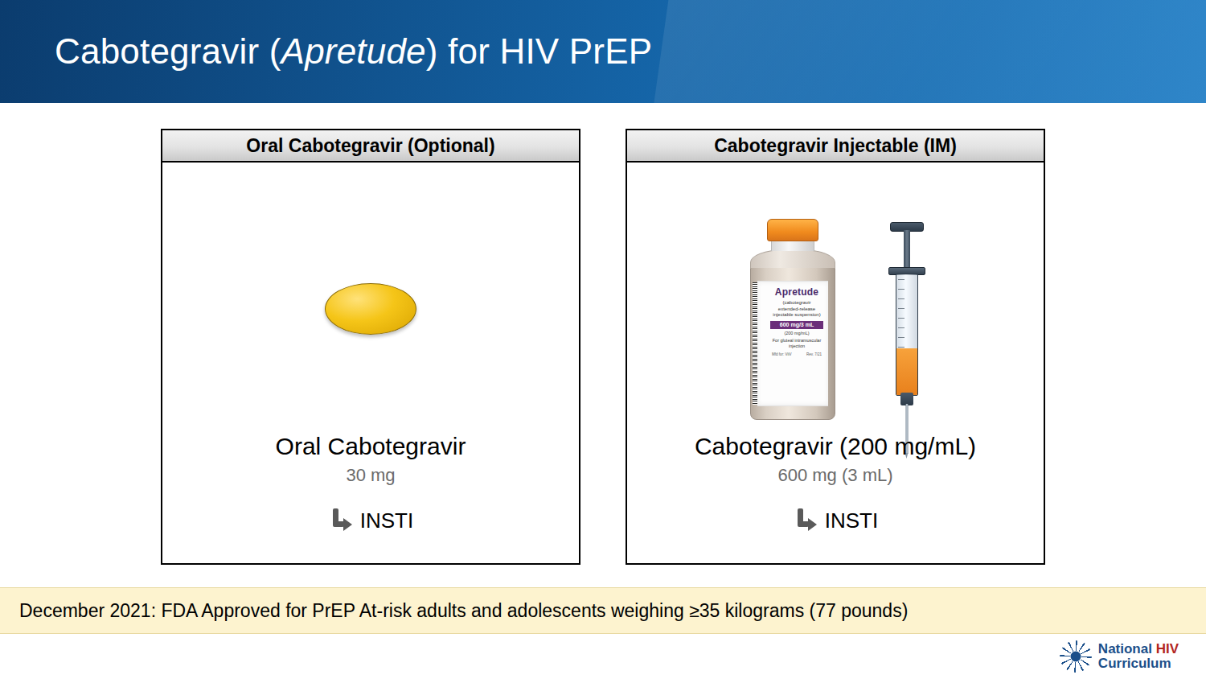Cabotegravir (Apretude) for HIV PrEP
Oral Cabotegravir (Optional)
Oral Cabotegravir
30 mg
INSTI
Cabotegravir Injectable (IM)
Apretude
(cabotegravir
extended-release
injectable suspension)
600 mg/3 mL
(200 mg/mL)
For gluteal intramuscular injection
Mfd for: ViiV Rev. 7/21
Cabotegravir (200 mg/mL)
600 mg (3 mL)
INSTI
December 2021: FDA Approved for PrEP At-risk adults and adolescents weighing ≥35 kilograms (77 pounds)
National HIV Curriculum